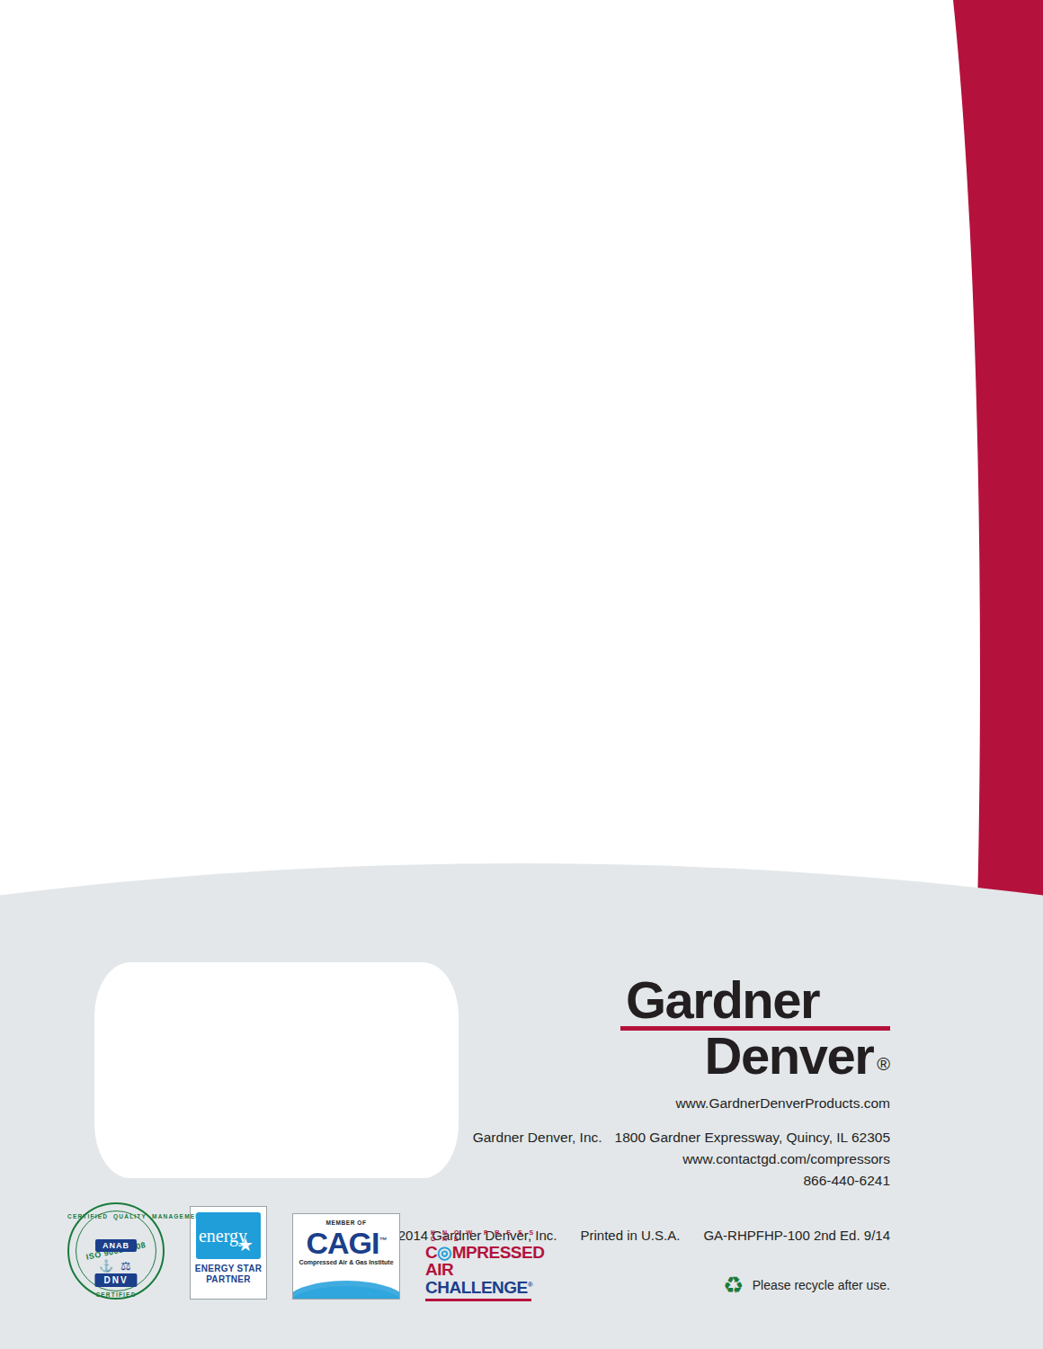Gardner
Denver ®
www.GardnerDenverProducts.com
Gardner Denver, Inc. 1800 Gardner Expressway, Quincy, IL 62305
www.contactgd.com/compressors
866-440-6241
©2014 Gardner Denver, Inc. Printed in U.S.A. GA-RHPFHP-100 2nd Ed. 9/14
CERTIFIED QUALITY MANAGEMENT SYSTEM
ISO 9001:2008
ANAB
⚓ ⚖
DNV
CERTIFIED
energy ★
ENERGY STAR
PARTNER
MEMBER OF
CAGI™
Compressed Air & Gas Institute
K N O W P R E S S U R E
C◎MPRESSED AIR
CHALLENGE®
♻ Please recycle after use.